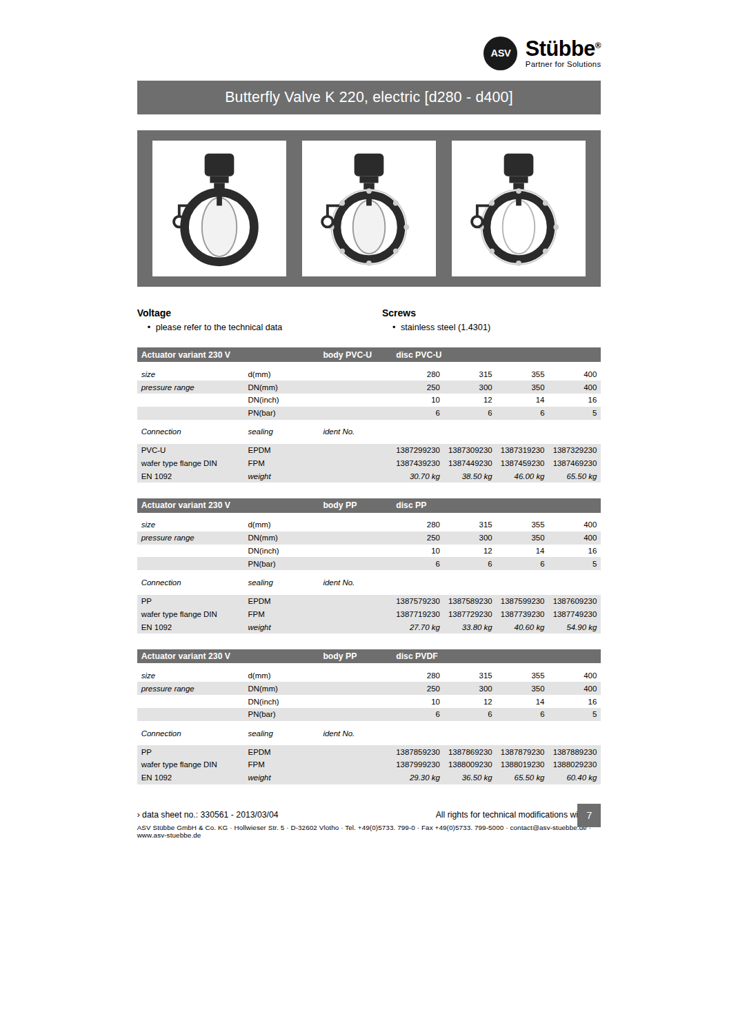ASV
Stübbe®
Partner for Solutions
Butterfly Valve K 220, electric [d280 - d400]
Voltage
please refer to the technical data
Screws
stainless steel (1.4301)
| Actuator variant 230 V | body PVC-U | disc PVC-U |
| --- | --- | --- |
| size | d(mm) | | 280 | 315 | 355 | 400 |
| pressure range | DN(mm) | | 250 | 300 | 350 | 400 |
| | DN(inch) | | 10 | 12 | 14 | 16 |
| | PN(bar) | | 6 | 6 | 6 | 5 |
| Connection | sealing | ident No. | | | | |
| PVC-U | EPDM | | 1387299230 | 1387309230 | 1387319230 | 1387329230 |
| wafer type flange DIN | FPM | | 1387439230 | 1387449230 | 1387459230 | 1387469230 |
| EN 1092 | weight | | 30.70 kg | 38.50 kg | 46.00 kg | 65.50 kg |
| Actuator variant 230 V | body PP | disc PP |
| --- | --- | --- |
| size | d(mm) | | 280 | 315 | 355 | 400 |
| pressure range | DN(mm) | | 250 | 300 | 350 | 400 |
| | DN(inch) | | 10 | 12 | 14 | 16 |
| | PN(bar) | | 6 | 6 | 6 | 5 |
| Connection | sealing | ident No. | | | | |
| PP | EPDM | | 1387579230 | 1387589230 | 1387599230 | 1387609230 |
| wafer type flange DIN | FPM | | 1387719230 | 1387729230 | 1387739230 | 1387749230 |
| EN 1092 | weight | | 27.70 kg | 33.80 kg | 40.60 kg | 54.90 kg |
| Actuator variant 230 V | body PP | disc PVDF |
| --- | --- | --- |
| size | d(mm) | | 280 | 315 | 355 | 400 |
| pressure range | DN(mm) | | 250 | 300 | 350 | 400 |
| | DN(inch) | | 10 | 12 | 14 | 16 |
| | PN(bar) | | 6 | 6 | 6 | 5 |
| Connection | sealing | ident No. | | | | |
| PP | EPDM | | 1387859230 | 1387869230 | 1387879230 | 1387889230 |
| wafer type flange DIN | FPM | | 1387999230 | 1388009230 | 1388019230 | 1388029230 |
| EN 1092 | weight | | 29.30 kg | 36.50 kg | 65.50 kg | 60.40 kg |
› data sheet no.: 330561 - 2013/03/04
All rights for technical modifications withheld
ASV Stübbe GmbH & Co. KG · Hollwieser Str. 5 · D-32602 Vlotho · Tel. +49(0)5733. 799-0 · Fax +49(0)5733. 799-5000 · contact@asv-stuebbe.de · www.asv-stuebbe.de
7